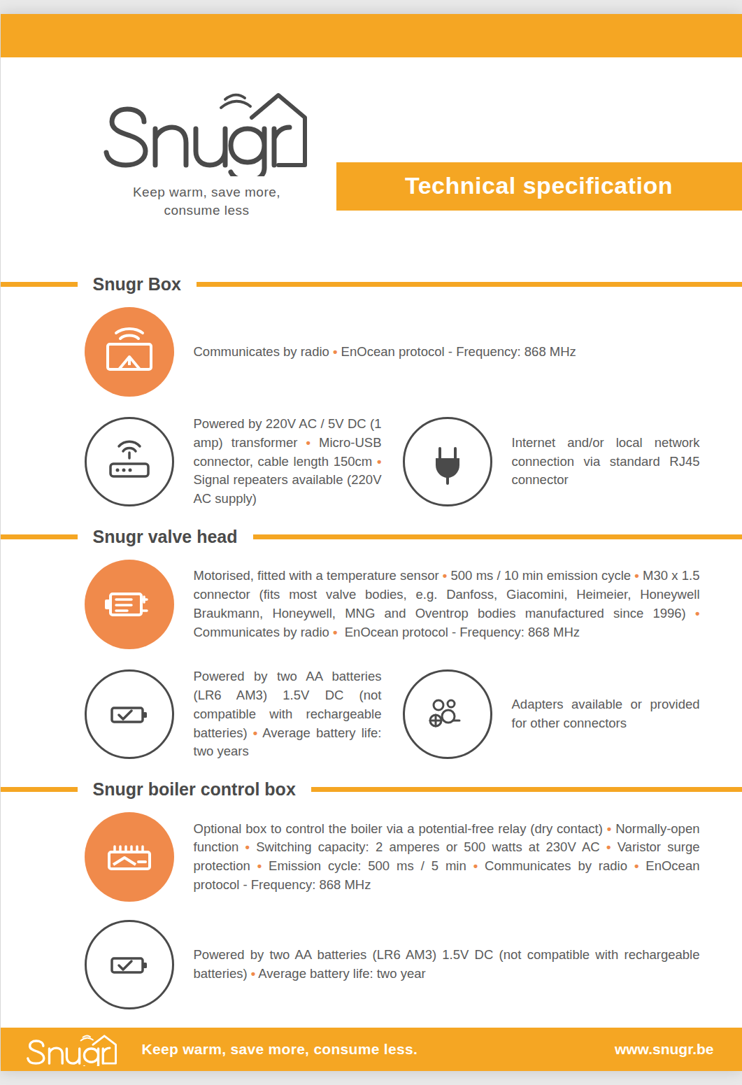Keep warm, save more,
consume less
Technical specification
Snugr Box
Communicates by radio • EnOcean protocol - Frequency: 868 MHz
Powered by 220V AC / 5V DC (1 amp) transformer • Micro-USB connector, cable length 150cm • Signal repeaters available (220V AC supply)
Internet and/or local network connection via standard RJ45 connector
Snugr valve head
Motorised, fitted with a temperature sensor • 500 ms / 10 min emission cycle • M30 x 1.5 connector (fits most valve bodies, e.g. Danfoss, Giacomini, Heimeier, Honeywell Braukmann, Honeywell, MNG and Oventrop bodies manufactured since 1996) • Communicates by radio • EnOcean protocol - Frequency: 868 MHz
Powered by two AA batteries (LR6 AM3) 1.5V DC (not compatible with rechargeable batteries) • Average battery life: two years
Adapters available or provided for other connectors
Snugr boiler control box
Optional box to control the boiler via a potential-free relay (dry contact) • Normally-open function • Switching capacity: 2 amperes or 500 watts at 230V AC • Varistor surge protection • Emission cycle: 500 ms / 5 min • Communicates by radio • EnOcean protocol - Frequency: 868 MHz
Powered by two AA batteries (LR6 AM3) 1.5V DC (not compatible with rechargeable batteries) • Average battery life: two year
Keep warm, save more, consume less.
www.snugr.be